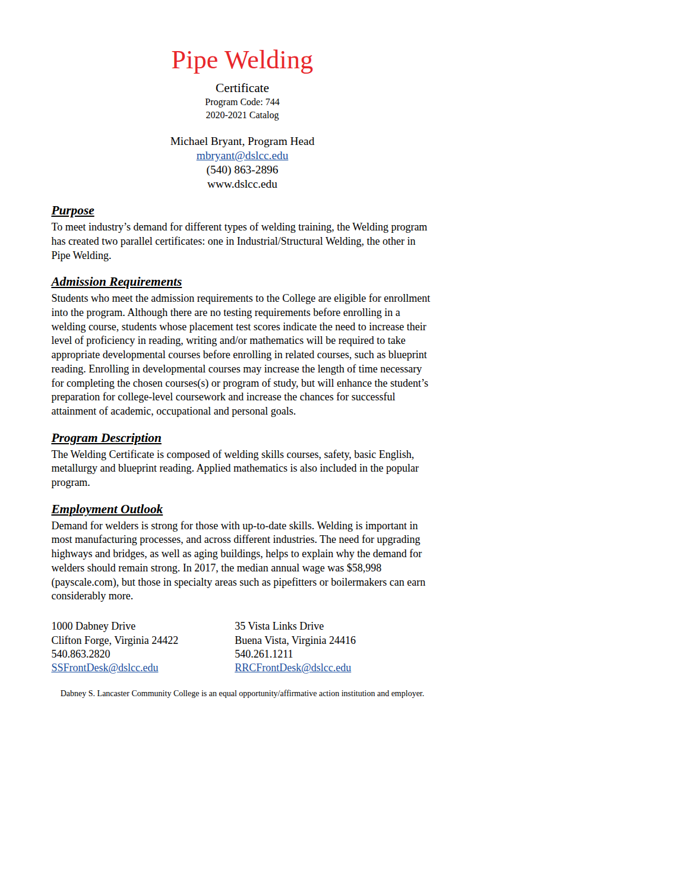Pipe Welding
Certificate
Program Code: 744
2020-2021 Catalog
Michael Bryant, Program Head
mbryant@dslcc.edu
(540) 863-2896
www.dslcc.edu
Purpose
To meet industry’s demand for different types of welding training, the Welding program has created two parallel certificates: one in Industrial/Structural Welding, the other in Pipe Welding.
Admission Requirements
Students who meet the admission requirements to the College are eligible for enrollment into the program. Although there are no testing requirements before enrolling in a welding course, students whose placement test scores indicate the need to increase their level of proficiency in reading, writing and/or mathematics will be required to take appropriate developmental courses before enrolling in related courses, such as blueprint reading. Enrolling in developmental courses may increase the length of time necessary for completing the chosen courses(s) or program of study, but will enhance the student’s preparation for college-level coursework and increase the chances for successful attainment of academic, occupational and personal goals.
Program Description
The Welding Certificate is composed of welding skills courses, safety, basic English, metallurgy and blueprint reading. Applied mathematics is also included in the popular program.
Employment Outlook
Demand for welders is strong for those with up-to-date skills. Welding is important in most manufacturing processes, and across different industries. The need for upgrading highways and bridges, as well as aging buildings, helps to explain why the demand for welders should remain strong. In 2017, the median annual wage was $58,998 (payscale.com), but those in specialty areas such as pipefitters or boilermakers can earn considerably more.
| 1000 Dabney Drive Clifton Forge, Virginia 24422 540.863.2820 SSFrontDesk@dslcc.edu | 35 Vista Links Drive Buena Vista, Virginia 24416 540.261.1211 RRCFrontDesk@dslcc.edu |
Dabney S. Lancaster Community College is an equal opportunity/affirmative action institution and employer.